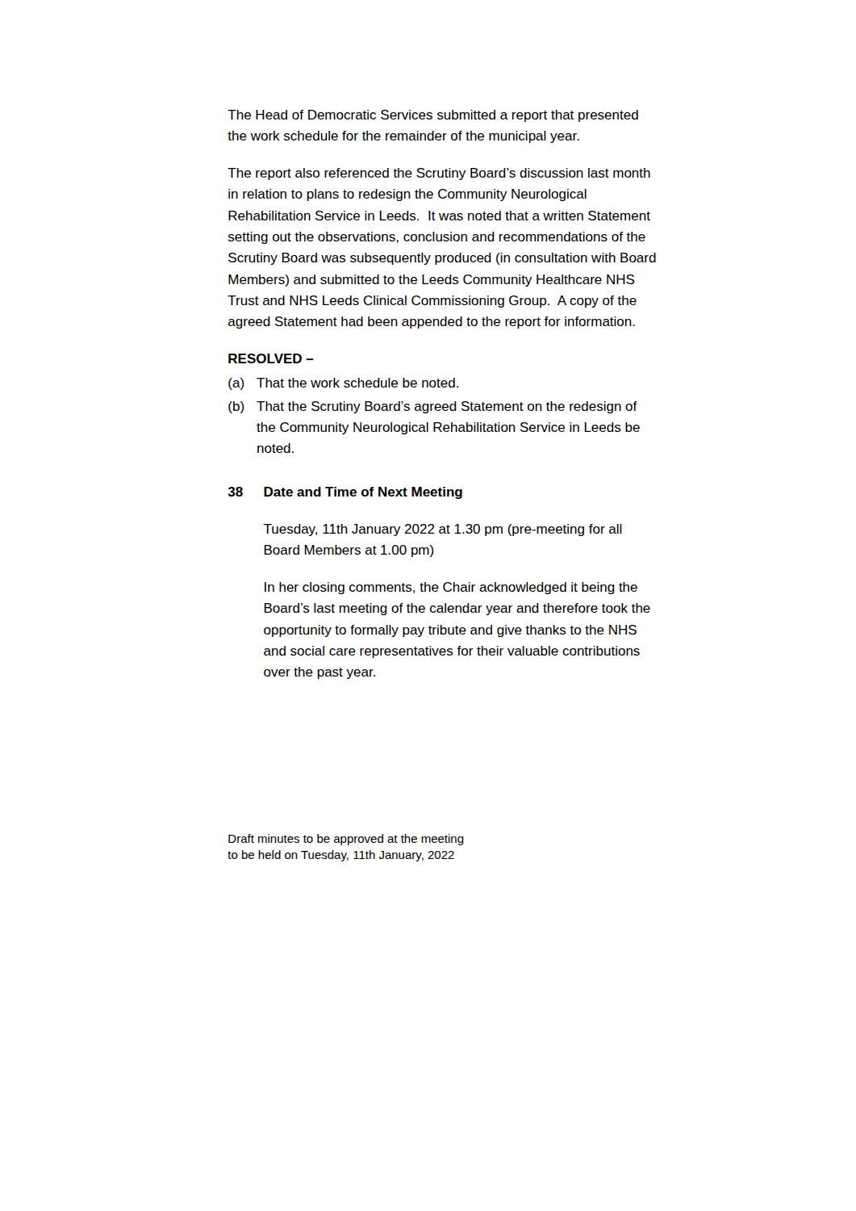The Head of Democratic Services submitted a report that presented the work schedule for the remainder of the municipal year.
The report also referenced the Scrutiny Board’s discussion last month in relation to plans to redesign the Community Neurological Rehabilitation Service in Leeds. It was noted that a written Statement setting out the observations, conclusion and recommendations of the Scrutiny Board was subsequently produced (in consultation with Board Members) and submitted to the Leeds Community Healthcare NHS Trust and NHS Leeds Clinical Commissioning Group. A copy of the agreed Statement had been appended to the report for information.
RESOLVED –
(a) That the work schedule be noted.
(b) That the Scrutiny Board’s agreed Statement on the redesign of the Community Neurological Rehabilitation Service in Leeds be noted.
38
Date and Time of Next Meeting
Tuesday, 11th January 2022 at 1.30 pm (pre-meeting for all Board Members at 1.00 pm)
In her closing comments, the Chair acknowledged it being the Board’s last meeting of the calendar year and therefore took the opportunity to formally pay tribute and give thanks to the NHS and social care representatives for their valuable contributions over the past year.
Draft minutes to be approved at the meeting
to be held on Tuesday, 11th January, 2022